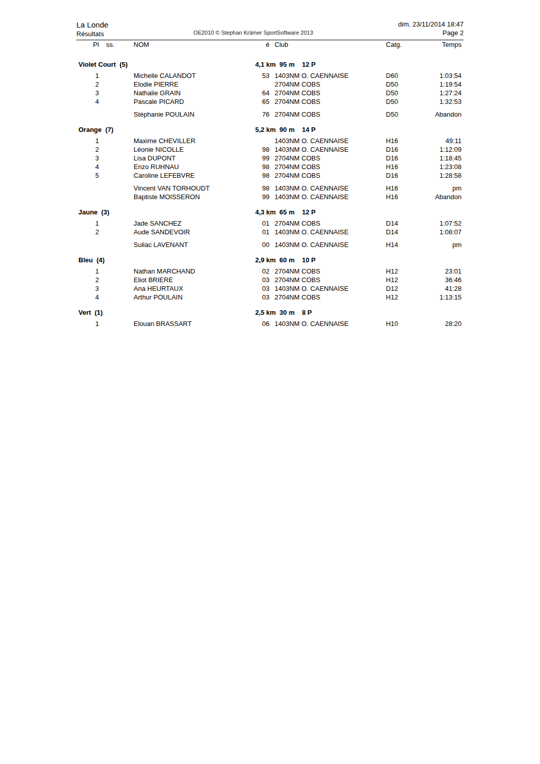La Londe
Résultats
OE2010 © Stephan Krämer SportSoftware 2013
dim. 23/11/2014 18:47
Page 2
| Pl | ss. | NOM | é | Club | Catg. | Temps |
| --- | --- | --- | --- | --- | --- | --- |
| Violet Court (5) | 4,1 km 95 m 12 P |
| 1 | | Michelle CALANDOT | 53 | 1403NM O. CAENNAISE | D60 | 1:03:54 |
| 2 | | Elodie PIERRE | | 2704NM COBS | D50 | 1:19:54 |
| 3 | | Nathalie GRAIN | 64 | 2704NM COBS | D50 | 1:27:24 |
| 4 | | Pascale PICARD | 65 | 2704NM COBS | D50 | 1:32:53 |
| | | Stéphanie POULAIN | 76 | 2704NM COBS | D50 | Abandon |
| Orange (7) | 5,2 km 90 m 14 P |
| 1 | | Maxime CHEVILLER | | 1403NM O. CAENNAISE | H16 | 49:11 |
| 2 | | Léonie NICOLLE | 98 | 1403NM O. CAENNAISE | D16 | 1:12:09 |
| 3 | | Lisa DUPONT | 99 | 2704NM COBS | D16 | 1:18:45 |
| 4 | | Enzo RUHNAU | 98 | 2704NM COBS | H16 | 1:23:08 |
| 5 | | Caroline LEFEBVRE | 98 | 2704NM COBS | D16 | 1:28:58 |
| | | Vincent VAN TORHOUDT | 98 | 1403NM O. CAENNAISE | H16 | pm |
| | | Baptiste MOISSERON | 99 | 1403NM O. CAENNAISE | H16 | Abandon |
| Jaune (3) | 4,3 km 65 m 12 P |
| 1 | | Jade SANCHEZ | 01 | 2704NM COBS | D14 | 1:07:52 |
| 2 | | Aude SANDEVOIR | 01 | 1403NM O. CAENNAISE | D14 | 1:08:07 |
| | | Suliac LAVENANT | 00 | 1403NM O. CAENNAISE | H14 | pm |
| Bleu (4) | 2,9 km 60 m 10 P |
| 1 | | Nathan MARCHAND | 02 | 2704NM COBS | H12 | 23:01 |
| 2 | | Eliot BRIERE | 03 | 2704NM COBS | H12 | 36:46 |
| 3 | | Ana HEURTAUX | 03 | 1403NM O. CAENNAISE | D12 | 41:28 |
| 4 | | Arthur POULAIN | 03 | 2704NM COBS | H12 | 1:13:15 |
| Vert (1) | 2,5 km 30 m 8 P |
| 1 | | Elouan BRASSART | 06 | 1403NM O. CAENNAISE | H10 | 28:20 |